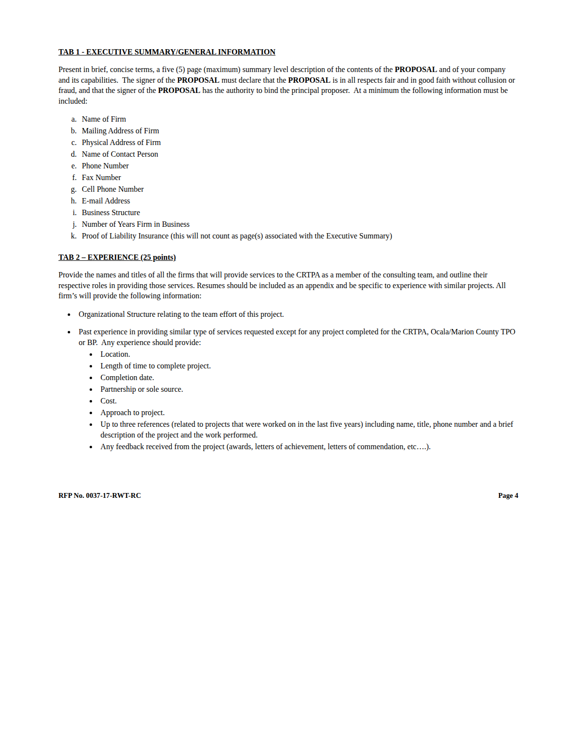TAB 1 - EXECUTIVE SUMMARY/GENERAL INFORMATION
Present in brief, concise terms, a five (5) page (maximum) summary level description of the contents of the PROPOSAL and of your company and its capabilities. The signer of the PROPOSAL must declare that the PROPOSAL is in all respects fair and in good faith without collusion or fraud, and that the signer of the PROPOSAL has the authority to bind the principal proposer. At a minimum the following information must be included:
Name of Firm
Mailing Address of Firm
Physical Address of Firm
Name of Contact Person
Phone Number
Fax Number
Cell Phone Number
E-mail Address
Business Structure
Number of Years Firm in Business
Proof of Liability Insurance (this will not count as page(s) associated with the Executive Summary)
TAB 2 – EXPERIENCE (25 points)
Provide the names and titles of all the firms that will provide services to the CRTPA as a member of the consulting team, and outline their respective roles in providing those services. Resumes should be included as an appendix and be specific to experience with similar projects. All firm’s will provide the following information:
Organizational Structure relating to the team effort of this project.
Past experience in providing similar type of services requested except for any project completed for the CRTPA, Ocala/Marion County TPO or BP. Any experience should provide:
Location.
Length of time to complete project.
Completion date.
Partnership or sole source.
Cost.
Approach to project.
Up to three references (related to projects that were worked on in the last five years) including name, title, phone number and a brief description of the project and the work performed.
Any feedback received from the project (awards, letters of achievement, letters of commendation, etc….).
RFP No. 0037-17-RWT-RC Page 4